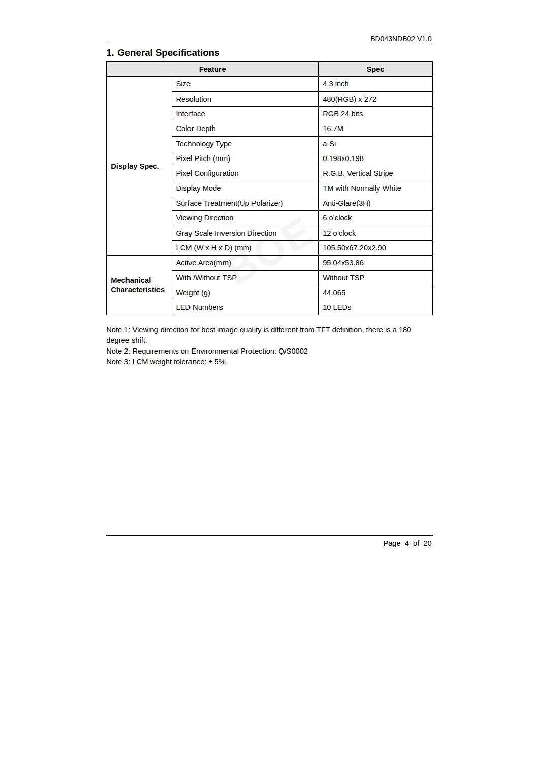BOE
BD043NDB02 V1.0
1. General Specifications
| Feature | Spec |
| --- | --- |
| Display Spec. | Size | 4.3 inch |
| Resolution | 480(RGB) x 272 |
| Interface | RGB 24 bits |
| Color Depth | 16.7M |
| Technology Type | a-Si |
| Pixel Pitch (mm) | 0.198x0.198 |
| Pixel Configuration | R.G.B. Vertical Stripe |
| Display Mode | TM with Normally White |
| Surface Treatment(Up Polarizer) | Anti-Glare(3H) |
| Viewing Direction | 6 o’clock |
| Gray Scale Inversion Direction | 12 o’clock |
| LCM (W x H x D) (mm) | 105.50x67.20x2.90 |
| Mechanical Characteristics | Active Area(mm) | 95.04x53.86 |
| With /Without TSP | Without TSP |
| Weight (g) | 44.065 |
| LED Numbers | 10 LEDs |
Note 1: Viewing direction for best image quality is different from TFT definition, there is a 180 degree shift.
Note 2: Requirements on Environmental Protection: Q/S0002
Note 3: LCM weight tolerance: ± 5%
Page 4 of 20